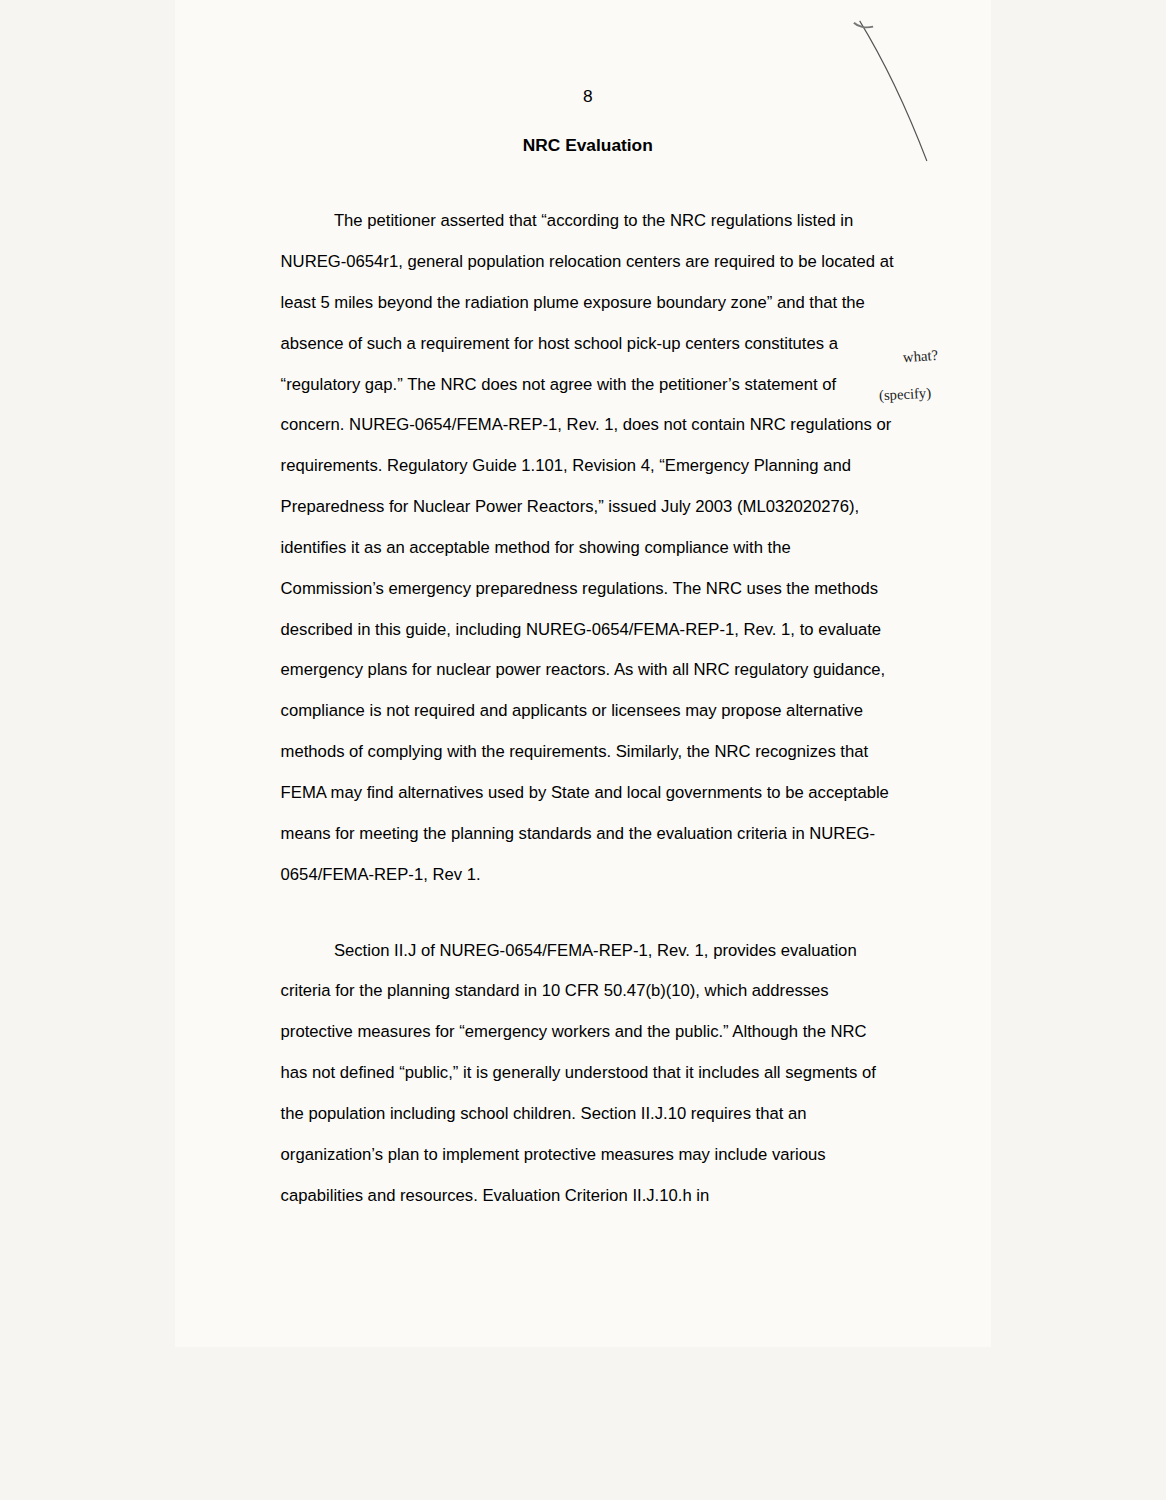8
NRC Evaluation
The petitioner asserted that “according to the NRC regulations listed in NUREG-0654r1, general population relocation centers are required to be located at least 5 miles beyond the radiation plume exposure boundary zone” and that the absence of such a requirement for host school pick-up centers constitutes a “regulatory gap.” The NRC does not agree with the petitioner’s statement of concern. NUREG-0654/FEMA-REP-1, Rev. 1, does not contain NRC regulations or requirements. Regulatory Guide 1.101, Revision 4, “Emergency Planning and Preparedness for Nuclear Power Reactors,” issued July 2003 (ML032020276), identifies it as an acceptable method for showing compliance with the Commission’s emergency preparedness regulations. The NRC uses the methods described in this guide, including NUREG-0654/FEMA-REP-1, Rev. 1, to evaluate emergency plans for nuclear power reactors. As with all NRC regulatory guidance, compliance is not required and applicants or licensees may propose alternative methods of complying with the requirements. Similarly, the NRC recognizes that FEMA may find alternatives used by State and local governments to be acceptable means for meeting the planning standards and the evaluation criteria in NUREG-0654/FEMA-REP-1, Rev 1.
Section II.J of NUREG-0654/FEMA-REP-1, Rev. 1, provides evaluation criteria for the planning standard in 10 CFR 50.47(b)(10), which addresses protective measures for “emergency workers and the public.” Although the NRC has not defined “public,” it is generally understood that it includes all segments of the population including school children. Section II.J.10 requires that an organization’s plan to implement protective measures may include various capabilities and resources. Evaluation Criterion II.J.10.h in
what? (specify)